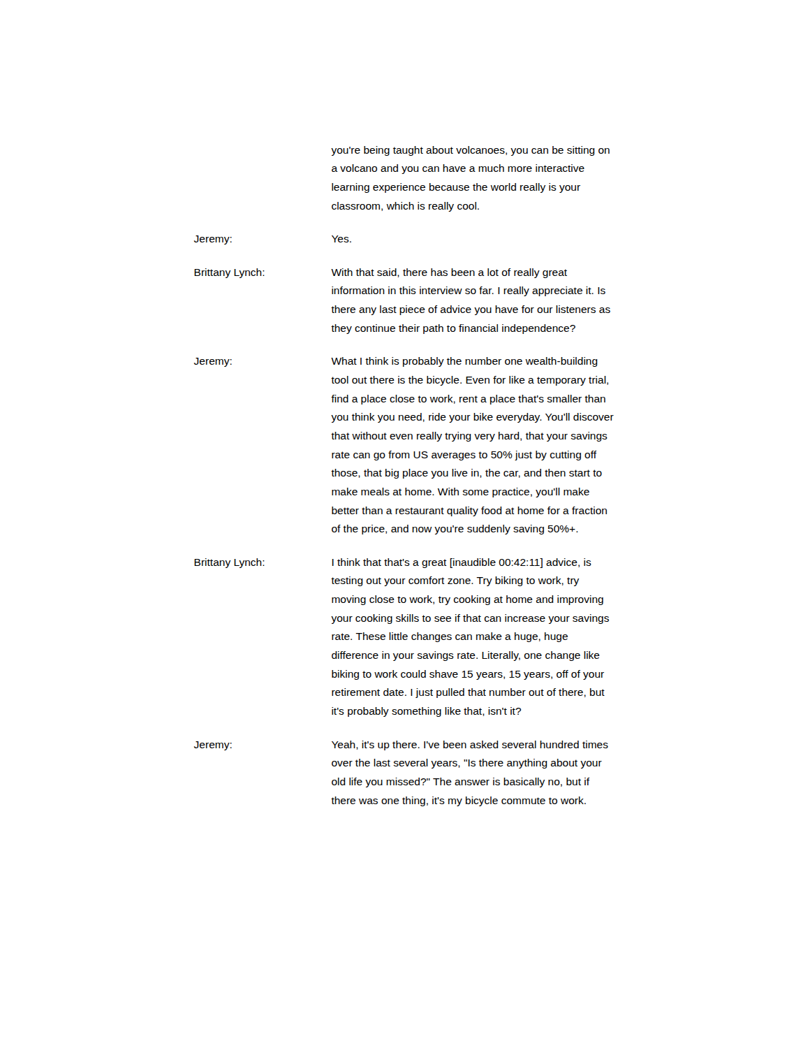you're being taught about volcanoes, you can be sitting on a volcano and you can have a much more interactive learning experience because the world really is your classroom, which is really cool.
Jeremy:
Yes.
Brittany Lynch:
With that said, there has been a lot of really great information in this interview so far. I really appreciate it. Is there any last piece of advice you have for our listeners as they continue their path to financial independence?
Jeremy:
What I think is probably the number one wealth-building tool out there is the bicycle. Even for like a temporary trial, find a place close to work, rent a place that's smaller than you think you need, ride your bike everyday. You'll discover that without even really trying very hard, that your savings rate can go from US averages to 50% just by cutting off those, that big place you live in, the car, and then start to make meals at home. With some practice, you'll make better than a restaurant quality food at home for a fraction of the price, and now you're suddenly saving 50%+.
Brittany Lynch:
I think that that's a great [inaudible 00:42:11] advice, is testing out your comfort zone. Try biking to work, try moving close to work, try cooking at home and improving your cooking skills to see if that can increase your savings rate. These little changes can make a huge, huge difference in your savings rate. Literally, one change like biking to work could shave 15 years, 15 years, off of your retirement date. I just pulled that number out of there, but it's probably something like that, isn't it?
Jeremy:
Yeah, it's up there. I've been asked several hundred times over the last several years, "Is there anything about your old life you missed?" The answer is basically no, but if there was one thing, it's my bicycle commute to work.